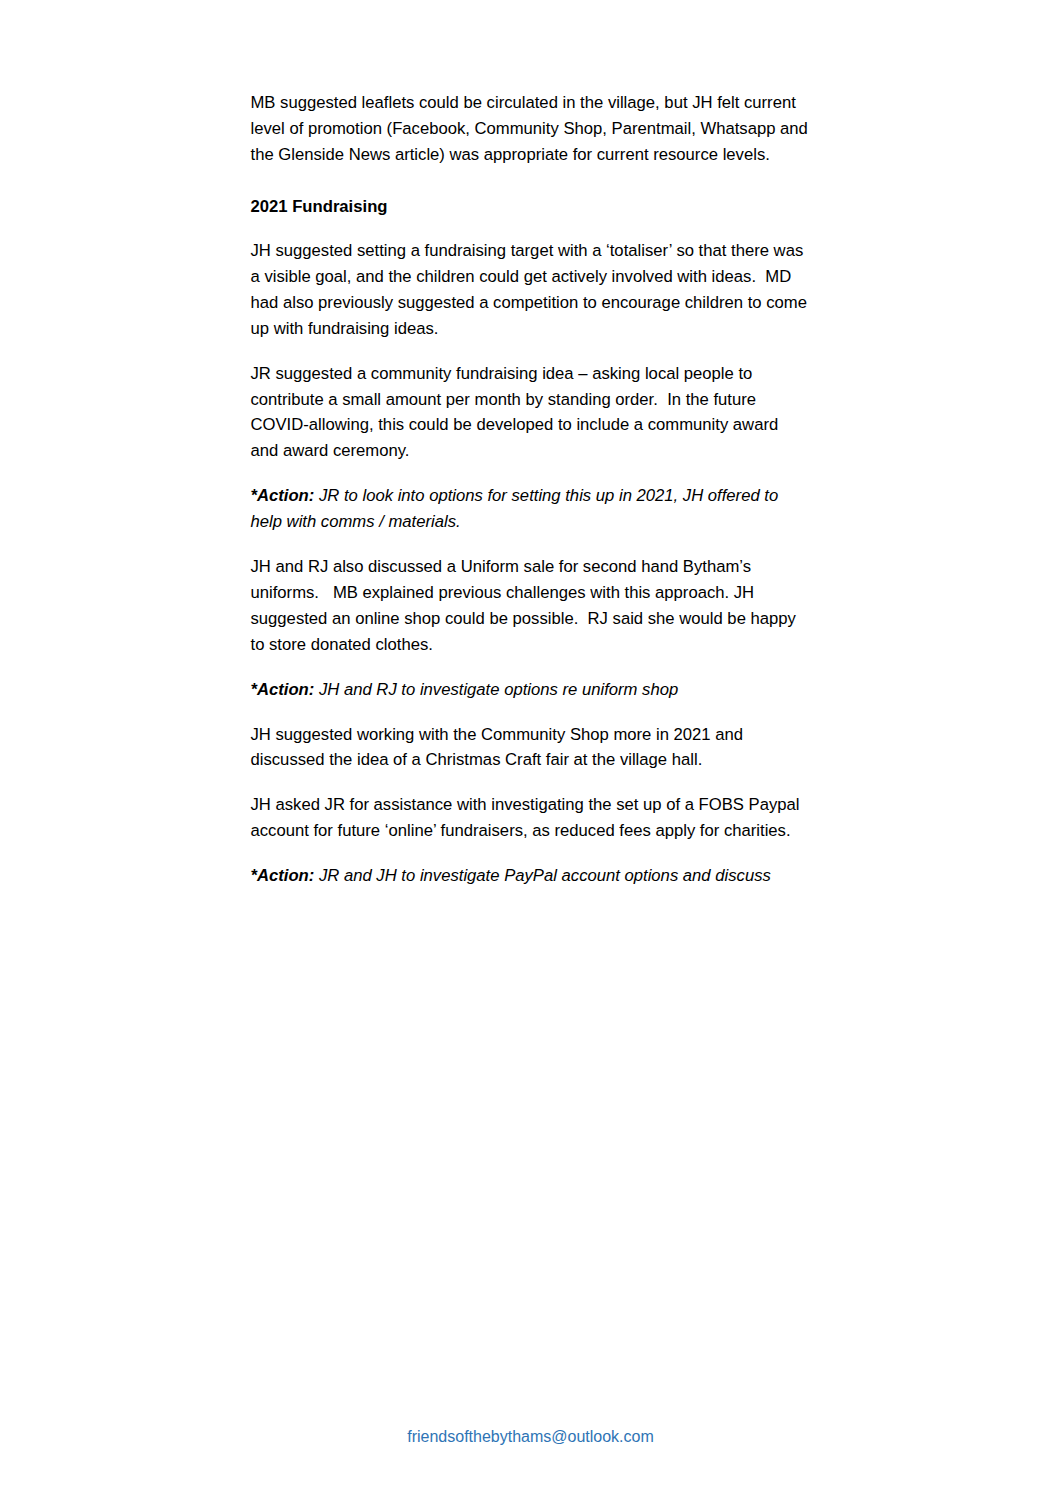MB suggested leaflets could be circulated in the village, but JH felt current level of promotion (Facebook, Community Shop, Parentmail, Whatsapp and the Glenside News article) was appropriate for current resource levels.
2021 Fundraising
JH suggested setting a fundraising target with a ‘totaliser’ so that there was a visible goal, and the children could get actively involved with ideas. MD had also previously suggested a competition to encourage children to come up with fundraising ideas.
JR suggested a community fundraising idea – asking local people to contribute a small amount per month by standing order. In the future COVID-allowing, this could be developed to include a community award and award ceremony.
*Action: JR to look into options for setting this up in 2021, JH offered to help with comms / materials.
JH and RJ also discussed a Uniform sale for second hand Bytham’s uniforms. MB explained previous challenges with this approach. JH suggested an online shop could be possible. RJ said she would be happy to store donated clothes.
*Action: JH and RJ to investigate options re uniform shop
JH suggested working with the Community Shop more in 2021 and discussed the idea of a Christmas Craft fair at the village hall.
JH asked JR for assistance with investigating the set up of a FOBS Paypal account for future ‘online’ fundraisers, as reduced fees apply for charities.
*Action: JR and JH to investigate PayPal account options and discuss
friendsofthebythams@outlook.com